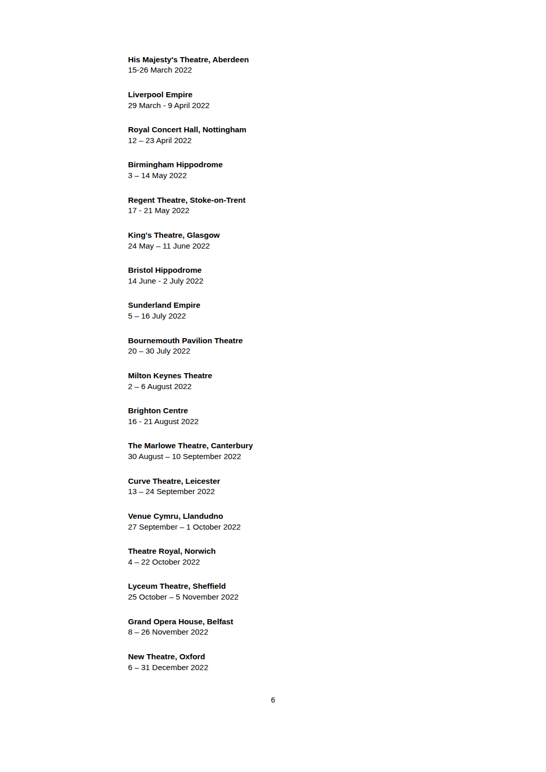His Majesty's Theatre, Aberdeen
15-26 March 2022
Liverpool Empire
29 March - 9 April 2022
Royal Concert Hall, Nottingham
12 – 23 April 2022
Birmingham Hippodrome
3 – 14 May 2022
Regent Theatre, Stoke-on-Trent
17 - 21 May 2022
King's Theatre, Glasgow
24 May – 11 June 2022
Bristol Hippodrome
14 June - 2 July 2022
Sunderland Empire
5 – 16 July 2022
Bournemouth Pavilion Theatre
20 – 30 July 2022
Milton Keynes Theatre
2 – 6 August 2022
Brighton Centre
16 - 21 August 2022
The Marlowe Theatre, Canterbury
30 August – 10 September 2022
Curve Theatre, Leicester
13 – 24 September 2022
Venue Cymru, Llandudno
27 September – 1 October 2022
Theatre Royal, Norwich
4 – 22 October 2022
Lyceum Theatre, Sheffield
25 October – 5 November 2022
Grand Opera House, Belfast
8 – 26 November 2022
New Theatre, Oxford
6 – 31 December 2022
6